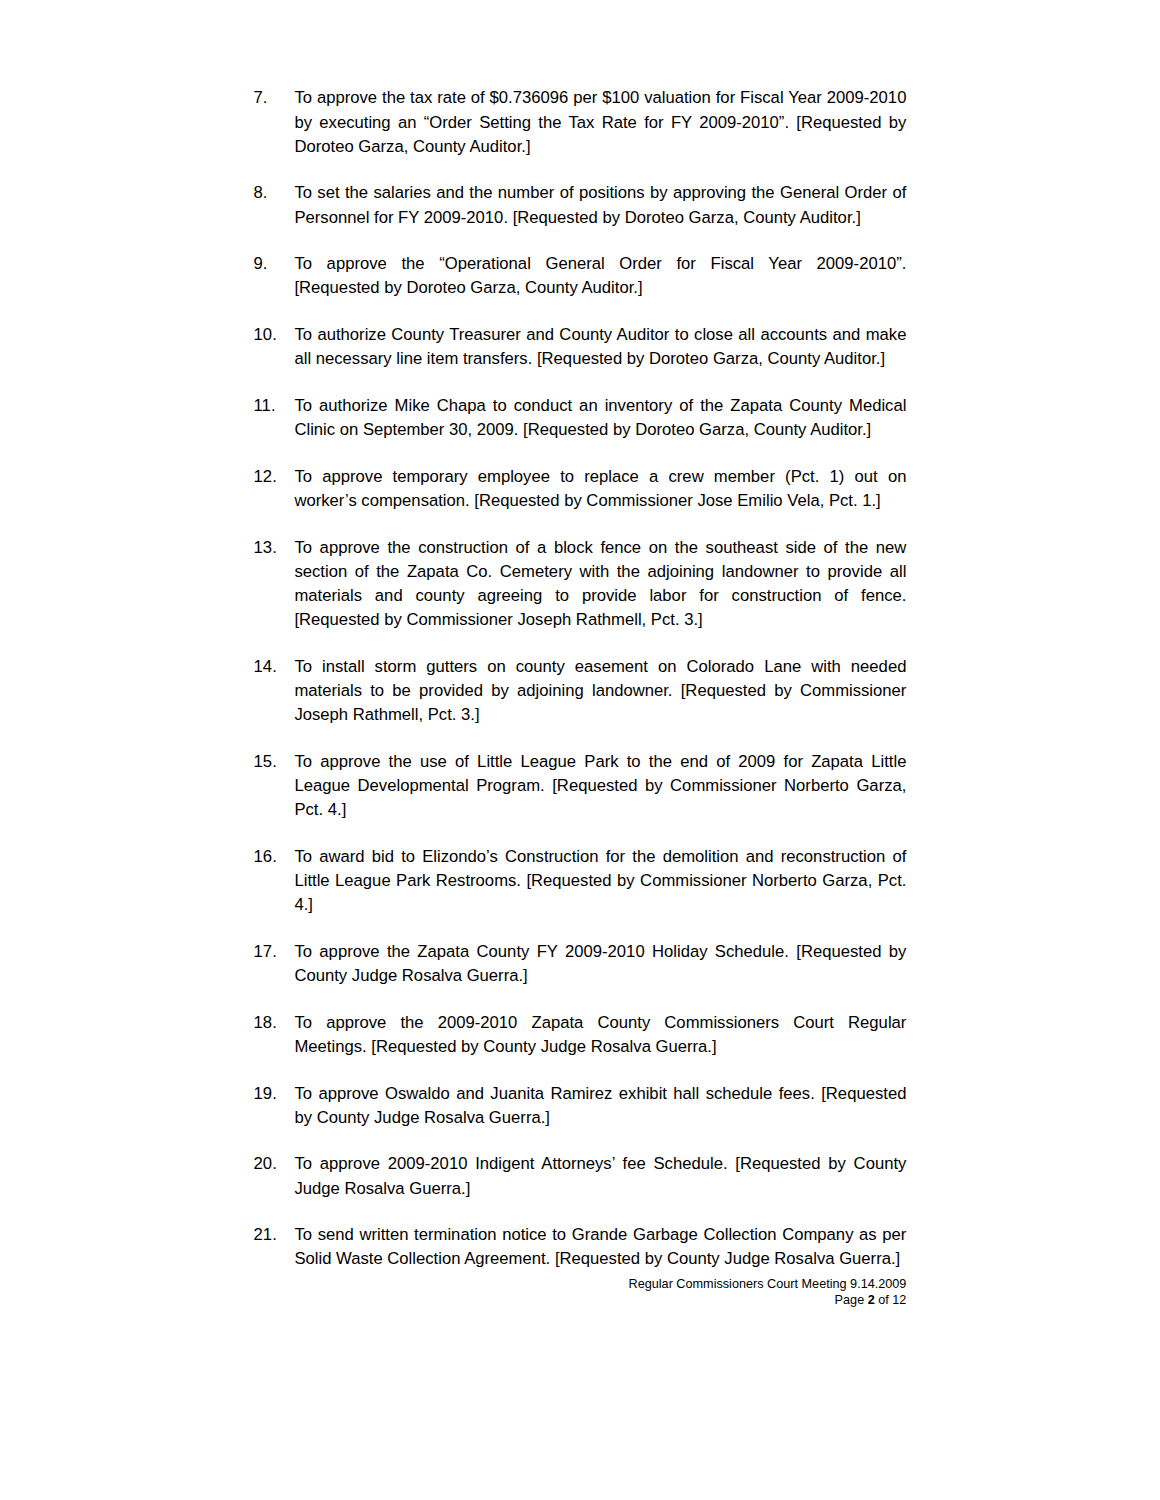To approve the tax rate of $0.736096 per $100 valuation for Fiscal Year 2009-2010 by executing an “Order Setting the Tax Rate for FY 2009-2010”. [Requested by Doroteo Garza, County Auditor.]
To set the salaries and the number of positions by approving the General Order of Personnel for FY 2009-2010. [Requested by Doroteo Garza, County Auditor.]
To approve the “Operational General Order for Fiscal Year 2009-2010”. [Requested by Doroteo Garza, County Auditor.]
To authorize County Treasurer and County Auditor to close all accounts and make all necessary line item transfers. [Requested by Doroteo Garza, County Auditor.]
To authorize Mike Chapa to conduct an inventory of the Zapata County Medical Clinic on September 30, 2009. [Requested by Doroteo Garza, County Auditor.]
To approve temporary employee to replace a crew member (Pct. 1) out on worker’s compensation. [Requested by Commissioner Jose Emilio Vela, Pct. 1.]
To approve the construction of a block fence on the southeast side of the new section of the Zapata Co. Cemetery with the adjoining landowner to provide all materials and county agreeing to provide labor for construction of fence. [Requested by Commissioner Joseph Rathmell, Pct. 3.]
To install storm gutters on county easement on Colorado Lane with needed materials to be provided by adjoining landowner. [Requested by Commissioner Joseph Rathmell, Pct. 3.]
To approve the use of Little League Park to the end of 2009 for Zapata Little League Developmental Program. [Requested by Commissioner Norberto Garza, Pct. 4.]
To award bid to Elizondo’s Construction for the demolition and reconstruction of Little League Park Restrooms. [Requested by Commissioner Norberto Garza, Pct. 4.]
To approve the Zapata County FY 2009-2010 Holiday Schedule. [Requested by County Judge Rosalva Guerra.]
To approve the 2009-2010 Zapata County Commissioners Court Regular Meetings. [Requested by County Judge Rosalva Guerra.]
To approve Oswaldo and Juanita Ramirez exhibit hall schedule fees. [Requested by County Judge Rosalva Guerra.]
To approve 2009-2010 Indigent Attorneys’ fee Schedule. [Requested by County Judge Rosalva Guerra.]
To send written termination notice to Grande Garbage Collection Company as per Solid Waste Collection Agreement. [Requested by County Judge Rosalva Guerra.]
Regular Commissioners Court Meeting 9.14.2009
Page 2 of 12